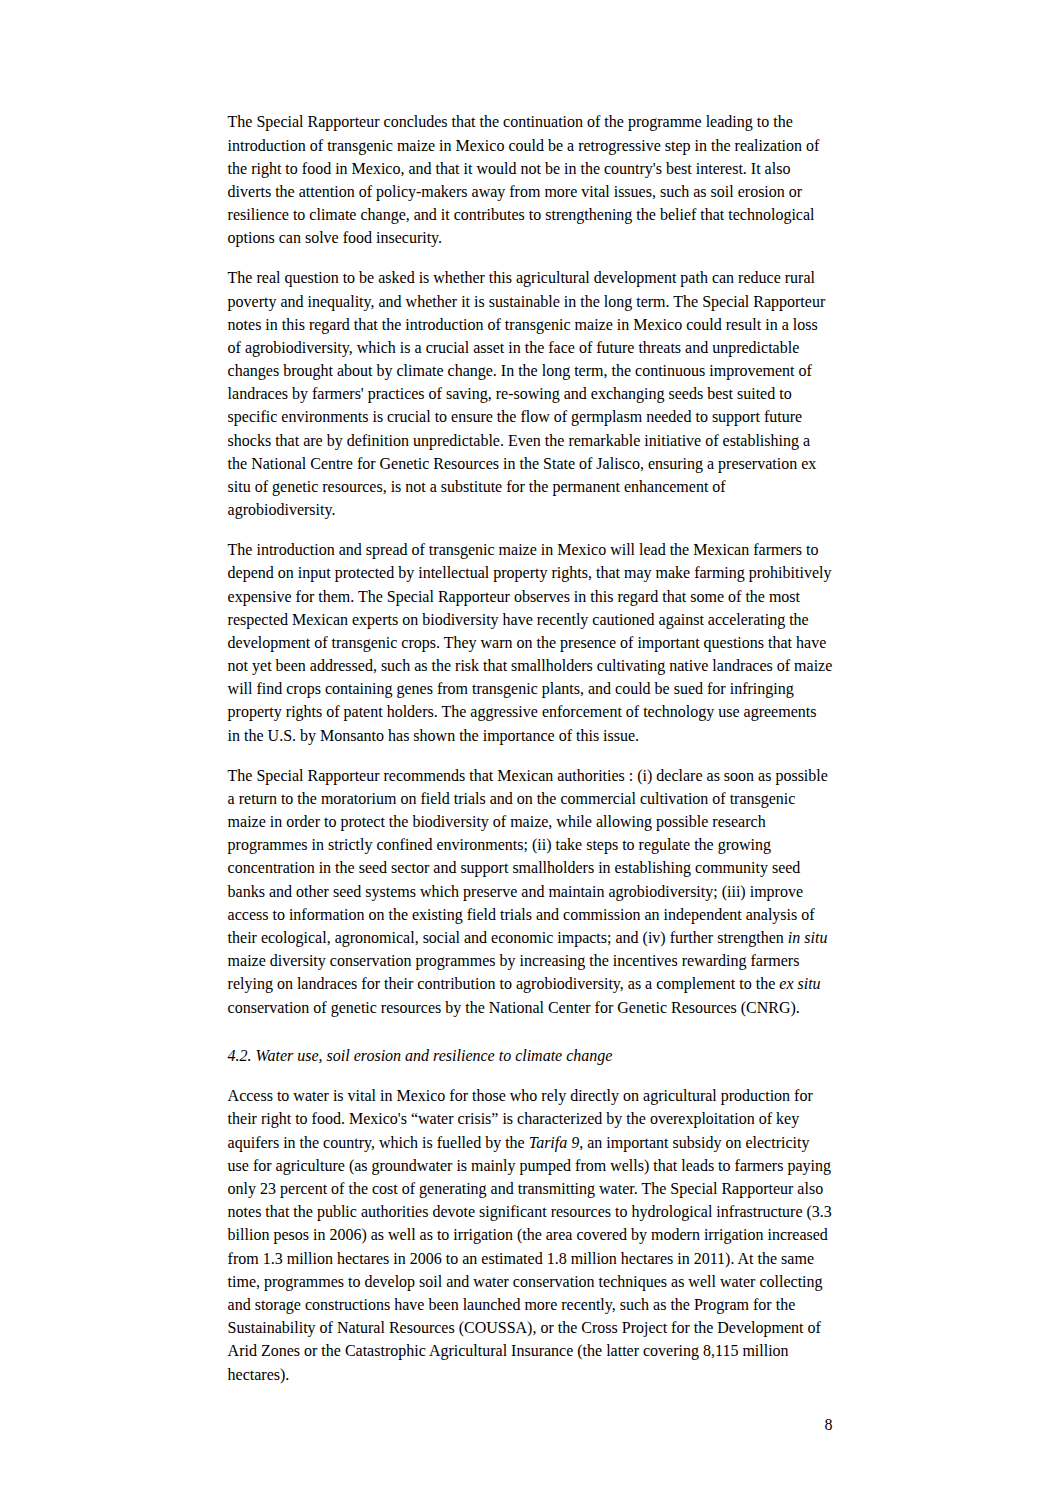The Special Rapporteur concludes that the continuation of the programme leading to the introduction of transgenic maize in Mexico could be a retrogressive step in the realization of the right to food in Mexico, and that it would not be in the country's best interest. It also diverts the attention of policy-makers away from more vital issues, such as soil erosion or resilience to climate change, and it contributes to strengthening the belief that technological options can solve food insecurity.
The real question to be asked is whether this agricultural development path can reduce rural poverty and inequality, and whether it is sustainable in the long term. The Special Rapporteur notes in this regard that the introduction of transgenic maize in Mexico could result in a loss of agrobiodiversity, which is a crucial asset in the face of future threats and unpredictable changes brought about by climate change. In the long term, the continuous improvement of landraces by farmers' practices of saving, re-sowing and exchanging seeds best suited to specific environments is crucial to ensure the flow of germplasm needed to support future shocks that are by definition unpredictable. Even the remarkable initiative of establishing a the National Centre for Genetic Resources in the State of Jalisco, ensuring a preservation ex situ of genetic resources, is not a substitute for the permanent enhancement of agrobiodiversity.
The introduction and spread of transgenic maize in Mexico will lead the Mexican farmers to depend on input protected by intellectual property rights, that may make farming prohibitively expensive for them. The Special Rapporteur observes in this regard that some of the most respected Mexican experts on biodiversity have recently cautioned against accelerating the development of transgenic crops. They warn on the presence of important questions that have not yet been addressed, such as the risk that smallholders cultivating native landraces of maize will find crops containing genes from transgenic plants, and could be sued for infringing property rights of patent holders. The aggressive enforcement of technology use agreements in the U.S. by Monsanto has shown the importance of this issue.
The Special Rapporteur recommends that Mexican authorities : (i) declare as soon as possible a return to the moratorium on field trials and on the commercial cultivation of transgenic maize in order to protect the biodiversity of maize, while allowing possible research programmes in strictly confined environments; (ii) take steps to regulate the growing concentration in the seed sector and support smallholders in establishing community seed banks and other seed systems which preserve and maintain agrobiodiversity; (iii) improve access to information on the existing field trials and commission an independent analysis of their ecological, agronomical, social and economic impacts; and (iv) further strengthen in situ maize diversity conservation programmes by increasing the incentives rewarding farmers relying on landraces for their contribution to agrobiodiversity, as a complement to the ex situ conservation of genetic resources by the National Center for Genetic Resources (CNRG).
4.2. Water use, soil erosion and resilience to climate change
Access to water is vital in Mexico for those who rely directly on agricultural production for their right to food. Mexico's “water crisis” is characterized by the overexploitation of key aquifers in the country, which is fuelled by the Tarifa 9, an important subsidy on electricity use for agriculture (as groundwater is mainly pumped from wells) that leads to farmers paying only 23 percent of the cost of generating and transmitting water. The Special Rapporteur also notes that the public authorities devote significant resources to hydrological infrastructure (3.3 billion pesos in 2006) as well as to irrigation (the area covered by modern irrigation increased from 1.3 million hectares in 2006 to an estimated 1.8 million hectares in 2011). At the same time, programmes to develop soil and water conservation techniques as well water collecting and storage constructions have been launched more recently, such as the Program for the Sustainability of Natural Resources (COUSSA), or the Cross Project for the Development of Arid Zones or the Catastrophic Agricultural Insurance (the latter covering 8,115 million hectares).
8